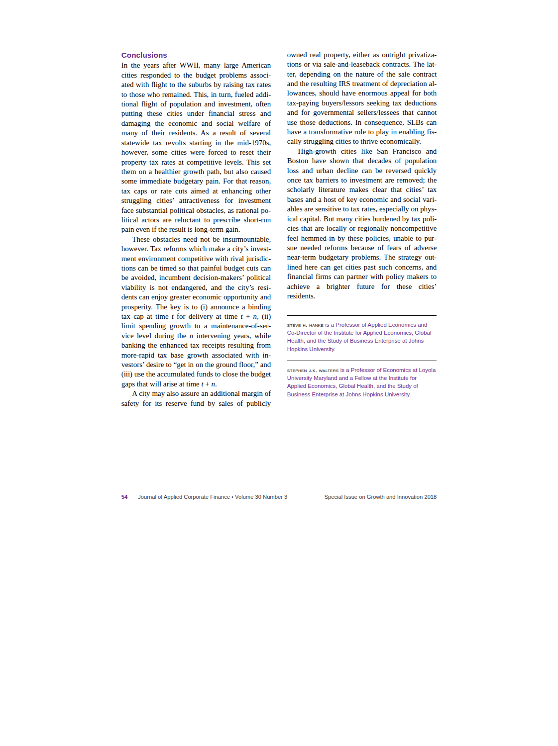Conclusions
In the years after WWII, many large American cities responded to the budget problems associated with flight to the suburbs by raising tax rates to those who remained. This, in turn, fueled additional flight of population and investment, often putting these cities under financial stress and damaging the economic and social welfare of many of their residents. As a result of several statewide tax revolts starting in the mid-1970s, however, some cities were forced to reset their property tax rates at competitive levels. This set them on a healthier growth path, but also caused some immediate budgetary pain. For that reason, tax caps or rate cuts aimed at enhancing other struggling cities’ attractiveness for investment face substantial political obstacles, as rational political actors are reluctant to prescribe short-run pain even if the result is long-term gain.
These obstacles need not be insurmountable, however. Tax reforms which make a city’s investment environment competitive with rival jurisdictions can be timed so that painful budget cuts can be avoided, incumbent decision-makers’ political viability is not endangered, and the city’s residents can enjoy greater economic opportunity and prosperity. The key is to (i) announce a binding tax cap at time t for delivery at time t + n, (ii) limit spending growth to a maintenance-of-service level during the n intervening years, while banking the enhanced tax receipts resulting from more-rapid tax base growth associated with investors’ desire to “get in on the ground floor,” and (iii) use the accumulated funds to close the budget gaps that will arise at time t + n.
A city may also assure an additional margin of safety for its reserve fund by sales of publicly owned real property, either as outright privatizations or via sale-and-leaseback contracts. The latter, depending on the nature of the sale contract and the resulting IRS treatment of depreciation allowances, should have enormous appeal for both tax-paying buyers/lessors seeking tax deductions and for governmental sellers/lessees that cannot use those deductions. In consequence, SLBs can have a transformative role to play in enabling fiscally struggling cities to thrive economically.
High-growth cities like San Francisco and Boston have shown that decades of population loss and urban decline can be reversed quickly once tax barriers to investment are removed; the scholarly literature makes clear that cities’ tax bases and a host of key economic and social variables are sensitive to tax rates, especially on physical capital. But many cities burdened by tax policies that are locally or regionally noncompetitive feel hemmed-in by these policies, unable to pursue needed reforms because of fears of adverse near-term budgetary problems. The strategy outlined here can get cities past such concerns, and financial firms can partner with policy makers to achieve a brighter future for these cities’ residents.
Steve H. Hanke is a Professor of Applied Economics and Co-Director of the Institute for Applied Economics, Global Health, and the Study of Business Enterprise at Johns Hopkins University.
Stephen J.K. Walters is a Professor of Economics at Loyola University Maryland and a Fellow at the Institute for Applied Economics, Global Health, and the Study of Business Enterprise at Johns Hopkins University.
54 Journal of Applied Corporate Finance • Volume 30 Number 3 Special Issue on Growth and Innovation 2018